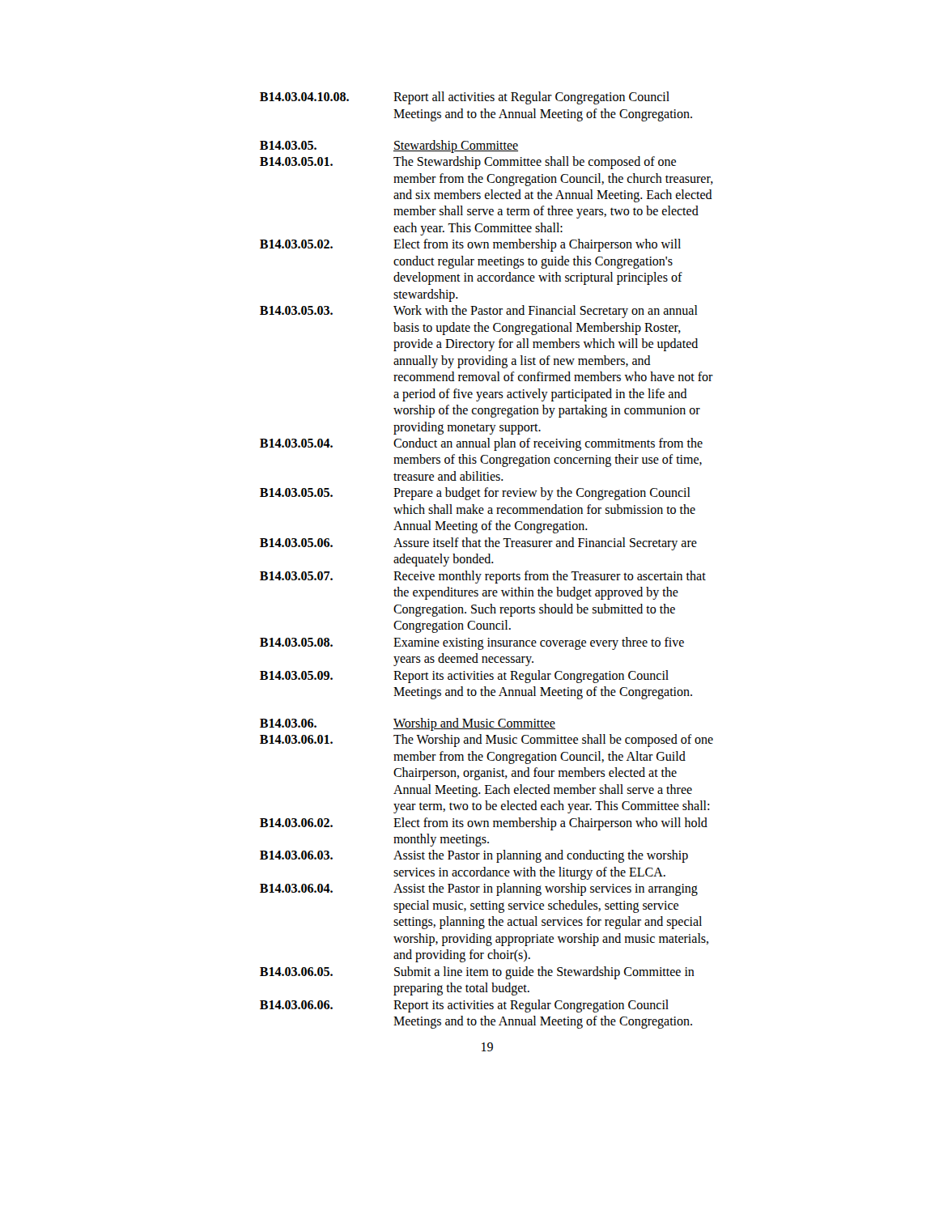| B14.03.04.10.08. | Report all activities at Regular Congregation Council Meetings and to the Annual Meeting of the Congregation. |
| B14.03.05. | Stewardship Committee |
| B14.03.05.01. | The Stewardship Committee shall be composed of one member from the Congregation Council, the church treasurer, and six members elected at the Annual Meeting. Each elected member shall serve a term of three years, two to be elected each year. This Committee shall: |
| B14.03.05.02. | Elect from its own membership a Chairperson who will conduct regular meetings to guide this Congregation's development in accordance with scriptural principles of stewardship. |
| B14.03.05.03. | Work with the Pastor and Financial Secretary on an annual basis to update the Congregational Membership Roster, provide a Directory for all members which will be updated annually by providing a list of new members, and recommend removal of confirmed members who have not for a period of five years actively participated in the life and worship of the congregation by partaking in communion or providing monetary support. |
| B14.03.05.04. | Conduct an annual plan of receiving commitments from the members of this Congregation concerning their use of time, treasure and abilities. |
| B14.03.05.05. | Prepare a budget for review by the Congregation Council which shall make a recommendation for submission to the Annual Meeting of the Congregation. |
| B14.03.05.06. | Assure itself that the Treasurer and Financial Secretary are adequately bonded. |
| B14.03.05.07. | Receive monthly reports from the Treasurer to ascertain that the expenditures are within the budget approved by the Congregation. Such reports should be submitted to the Congregation Council. |
| B14.03.05.08. | Examine existing insurance coverage every three to five years as deemed necessary. |
| B14.03.05.09. | Report its activities at Regular Congregation Council Meetings and to the Annual Meeting of the Congregation. |
| B14.03.06. | Worship and Music Committee |
| B14.03.06.01. | The Worship and Music Committee shall be composed of one member from the Congregation Council, the Altar Guild Chairperson, organist, and four members elected at the Annual Meeting. Each elected member shall serve a three year term, two to be elected each year. This Committee shall: |
| B14.03.06.02. | Elect from its own membership a Chairperson who will hold monthly meetings. |
| B14.03.06.03. | Assist the Pastor in planning and conducting the worship services in accordance with the liturgy of the ELCA. |
| B14.03.06.04. | Assist the Pastor in planning worship services in arranging special music, setting service schedules, setting service settings, planning the actual services for regular and special worship, providing appropriate worship and music materials, and providing for choir(s). |
| B14.03.06.05. | Submit a line item to guide the Stewardship Committee in preparing the total budget. |
| B14.03.06.06. | Report its activities at Regular Congregation Council Meetings and to the Annual Meeting of the Congregation. |
19